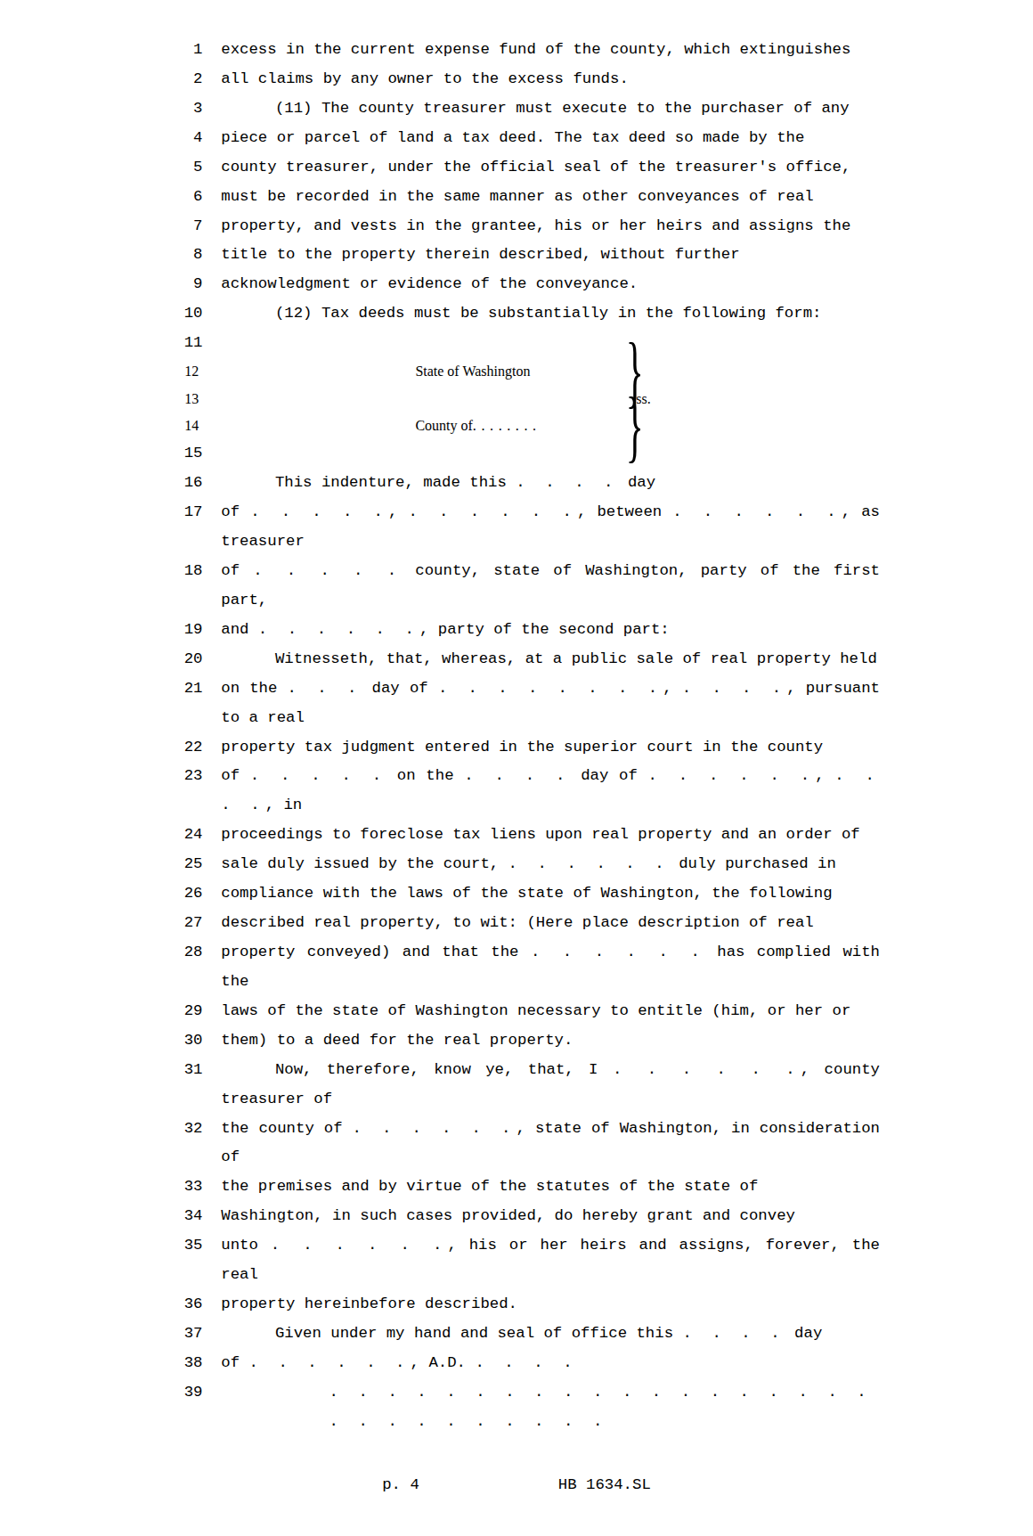1
excess in the current expense fund of the county, which extinguishes
2
all claims by any owner to the excess funds.
3
(11) The county treasurer must execute to the purchaser of any
4
piece or parcel of land a tax deed. The tax deed so made by the
5
county treasurer, under the official seal of the treasurer's office,
6
must be recorded in the same manner as other conveyances of real
7
property, and vests in the grantee, his or her heirs and assigns the
8
title to the property therein described, without further
9
acknowledgment or evidence of the conveyance.
10
(12) Tax deeds must be substantially in the following form:
11
12
State of Washington}
13
ss.
14
County of........}
15
16
This indenture, made this . . . . day
17
of . . . . ., . . . . . ., between . . . . . ., as treasurer
18
of . . . . . county, state of Washington, party of the first part,
19
and . . . . . ., party of the second part:
20
Witnesseth, that, whereas, at a public sale of real property held
21
on the . . . day of . . . . . . . ., . . . ., pursuant to a real
22
property tax judgment entered in the superior court in the county
23
of . . . . . on the . . . . day of . . . . . ., . . . ., in
24
proceedings to foreclose tax liens upon real property and an order of
25
sale duly issued by the court, . . . . . . duly purchased in
26
compliance with the laws of the state of Washington, the following
27
described real property, to wit: (Here place description of real
28
property conveyed) and that the . . . . . . has complied with the
29
laws of the state of Washington necessary to entitle (him, or her or
30
them) to a deed for the real property.
31
Now, therefore, know ye, that, I . . . . . ., county treasurer of
32
the county of . . . . . ., state of Washington, in consideration of
33
the premises and by virtue of the statutes of the state of
34
Washington, in such cases provided, do hereby grant and convey
35
unto . . . . . ., his or her heirs and assigns, forever, the real
36
property hereinbefore described.
37
Given under my hand and seal of office this . . . . day
38
of . . . . . ., A.D. . . . .
39
. . . . . . . . . . . . . . . . . . . . . . . . . . . . .
p. 4 HB 1634.SL